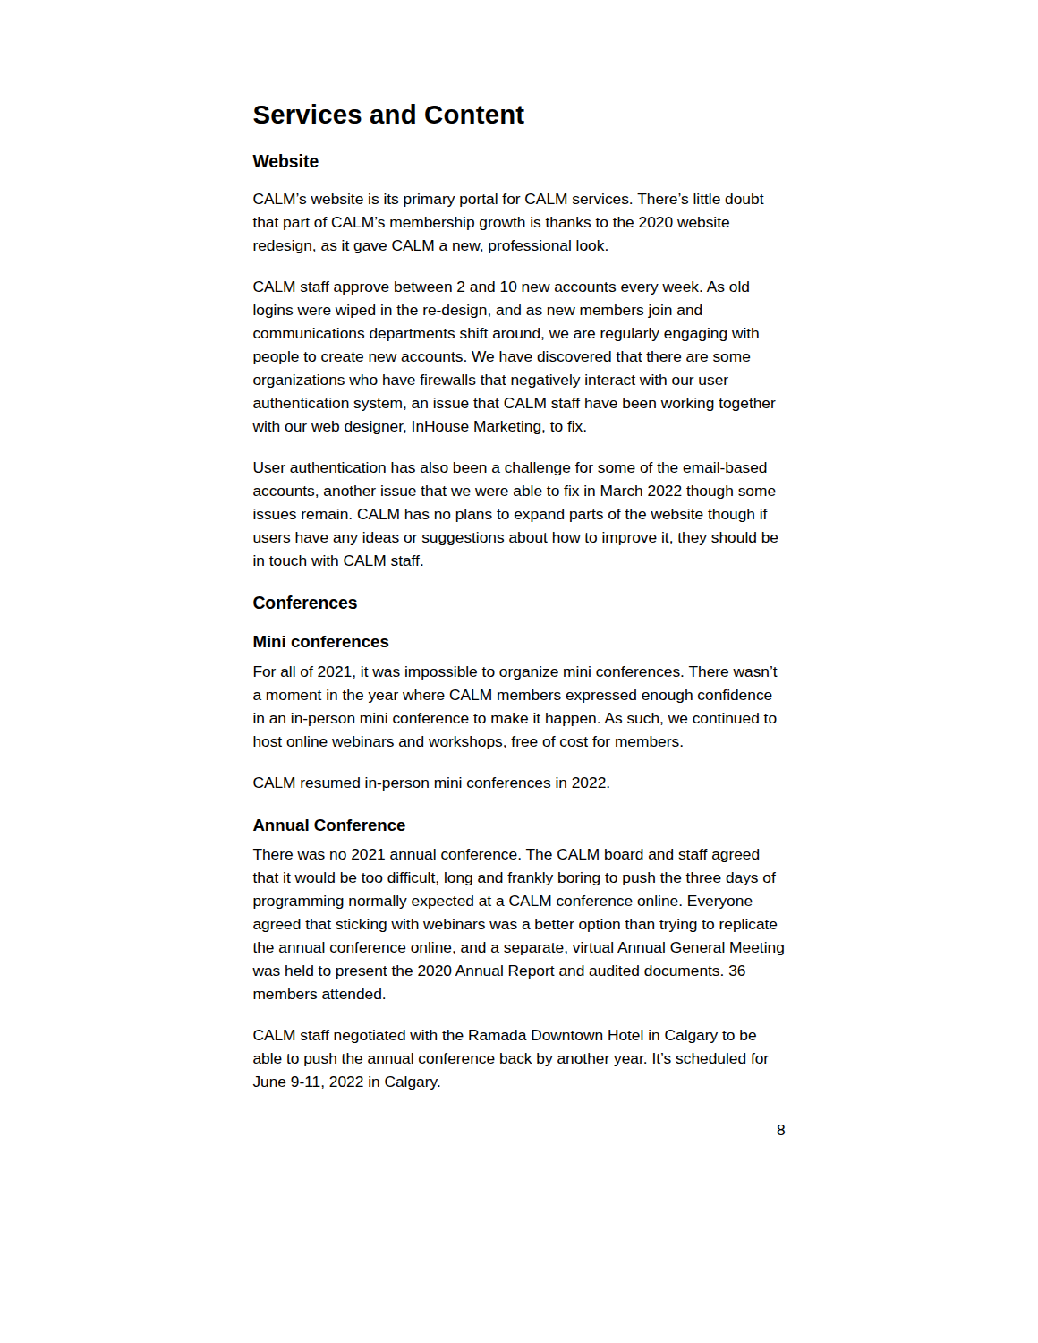Services and Content
Website
CALM’s website is its primary portal for CALM services. There’s little doubt that part of CALM’s membership growth is thanks to the 2020 website redesign, as it gave CALM a new, professional look.
CALM staff approve between 2 and 10 new accounts every week. As old logins were wiped in the re-design, and as new members join and communications departments shift around, we are regularly engaging with people to create new accounts. We have discovered that there are some organizations who have firewalls that negatively interact with our user authentication system, an issue that CALM staff have been working together with our web designer, InHouse Marketing, to fix.
User authentication has also been a challenge for some of the email-based accounts, another issue that we were able to fix in March 2022 though some issues remain. CALM has no plans to expand parts of the website though if users have any ideas or suggestions about how to improve it, they should be in touch with CALM staff.
Conferences
Mini conferences
For all of 2021, it was impossible to organize mini conferences. There wasn’t a moment in the year where CALM members expressed enough confidence in an in-person mini conference to make it happen. As such, we continued to host online webinars and workshops, free of cost for members.
CALM resumed in-person mini conferences in 2022.
Annual Conference
There was no 2021 annual conference. The CALM board and staff agreed that it would be too difficult, long and frankly boring to push the three days of programming normally expected at a CALM conference online. Everyone agreed that sticking with webinars was a better option than trying to replicate the annual conference online, and a separate, virtual Annual General Meeting was held to present the 2020 Annual Report and audited documents. 36 members attended.
CALM staff negotiated with the Ramada Downtown Hotel in Calgary to be able to push the annual conference back by another year. It’s scheduled for June 9-11, 2022 in Calgary.
8